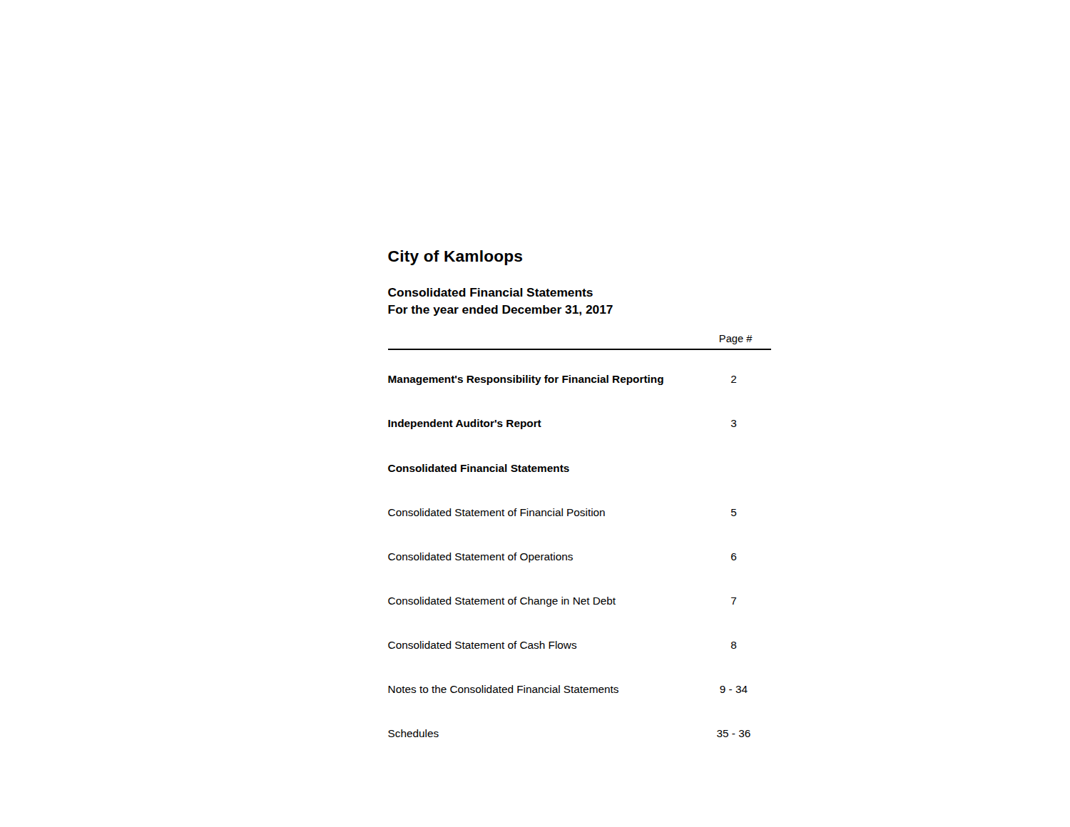City of Kamloops
Consolidated Financial Statements
For the year ended December 31, 2017
Page #
| Management's Responsibility for Financial Reporting | 2 |
| Independent Auditor's Report | 3 |
| Consolidated Financial Statements | |
| Consolidated Statement of Financial Position | 5 |
| Consolidated Statement of Operations | 6 |
| Consolidated Statement of Change in Net Debt | 7 |
| Consolidated Statement of Cash Flows | 8 |
| Notes to the Consolidated Financial Statements | 9 - 34 |
| Schedules | 35 - 36 |